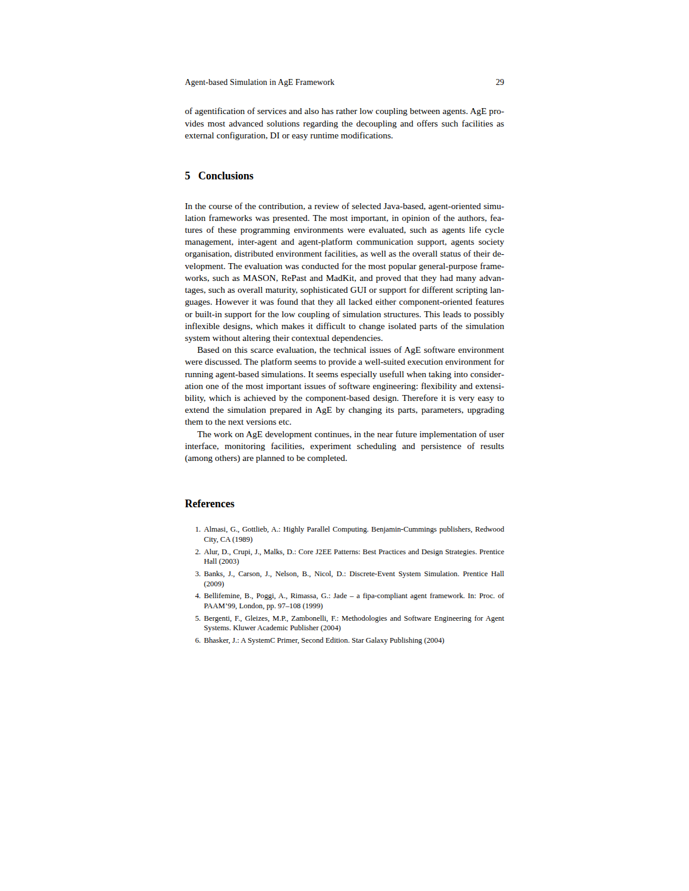Agent-based Simulation in AgE Framework 29
of agentification of services and also has rather low coupling between agents. AgE provides most advanced solutions regarding the decoupling and offers such facilities as external configuration, DI or easy runtime modifications.
5 Conclusions
In the course of the contribution, a review of selected Java-based, agent-oriented simulation frameworks was presented. The most important, in opinion of the authors, features of these programming environments were evaluated, such as agents life cycle management, inter-agent and agent-platform communication support, agents society organisation, distributed environment facilities, as well as the overall status of their development. The evaluation was conducted for the most popular general-purpose frameworks, such as MASON, RePast and MadKit, and proved that they had many advantages, such as overall maturity, sophisticated GUI or support for different scripting languages. However it was found that they all lacked either component-oriented features or built-in support for the low coupling of simulation structures. This leads to possibly inflexible designs, which makes it difficult to change isolated parts of the simulation system without altering their contextual dependencies.
Based on this scarce evaluation, the technical issues of AgE software environment were discussed. The platform seems to provide a well-suited execution environment for running agent-based simulations. It seems especially usefull when taking into consideration one of the most important issues of software engineering: flexibility and extensibility, which is achieved by the component-based design. Therefore it is very easy to extend the simulation prepared in AgE by changing its parts, parameters, upgrading them to the next versions etc.
The work on AgE development continues, in the near future implementation of user interface, monitoring facilities, experiment scheduling and persistence of results (among others) are planned to be completed.
References
Almasi, G., Gottlieb, A.: Highly Parallel Computing. Benjamin-Cummings publishers, Redwood City, CA (1989)
Alur, D., Crupi, J., Malks, D.: Core J2EE Patterns: Best Practices and Design Strategies. Prentice Hall (2003)
Banks, J., Carson, J., Nelson, B., Nicol, D.: Discrete-Event System Simulation. Prentice Hall (2009)
Bellifemine, B., Poggi, A., Rimassa, G.: Jade – a fipa-compliant agent framework. In: Proc. of PAAM’99, London, pp. 97–108 (1999)
Bergenti, F., Gleizes, M.P., Zambonelli, F.: Methodologies and Software Engineering for Agent Systems. Kluwer Academic Publisher (2004)
Bhasker, J.: A SystemC Primer, Second Edition. Star Galaxy Publishing (2004)